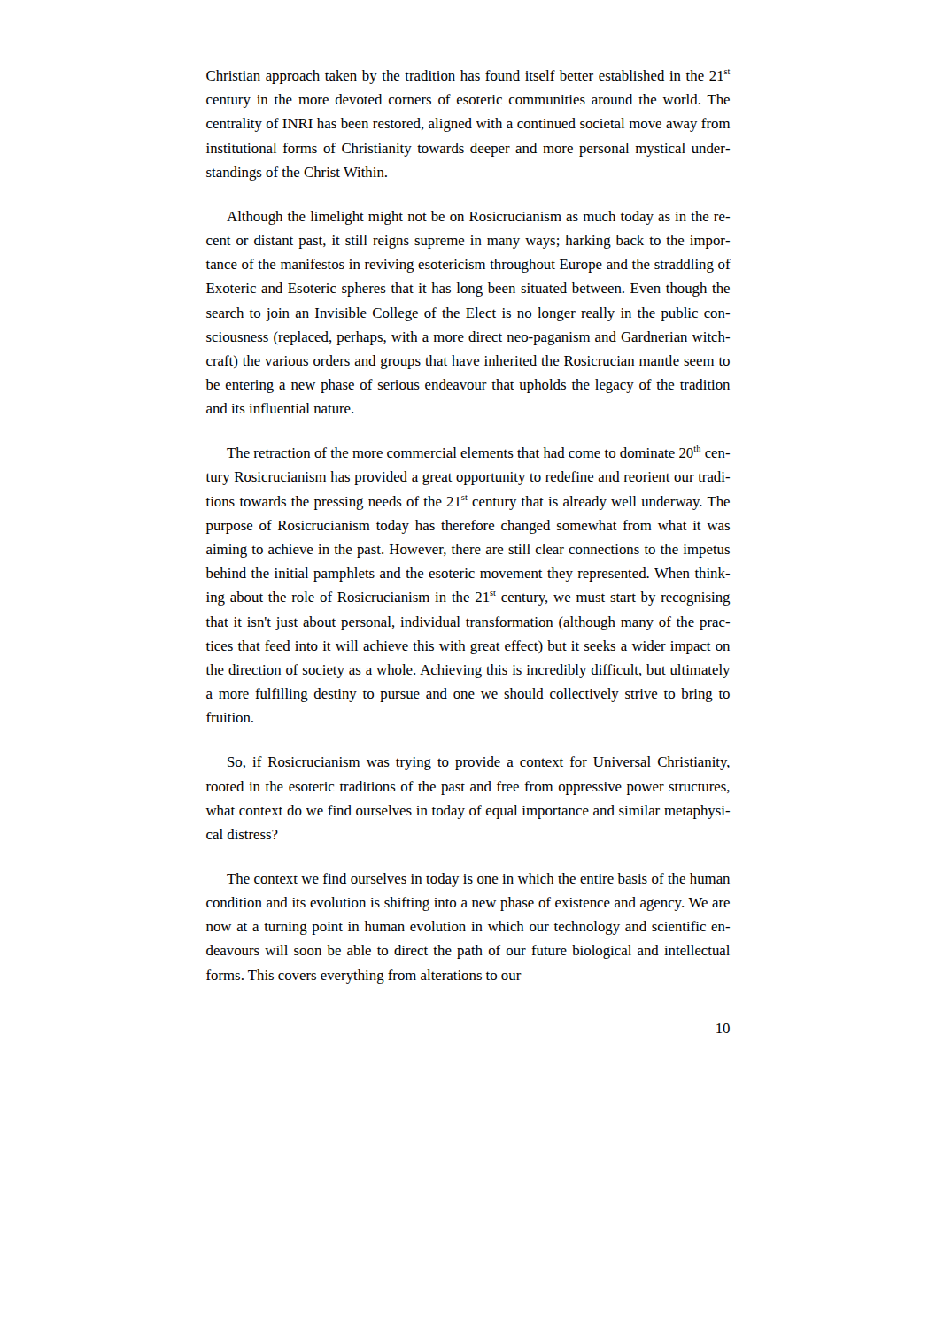Christian approach taken by the tradition has found itself better established in the 21st century in the more devoted corners of esoteric communities around the world. The centrality of INRI has been restored, aligned with a continued societal move away from institutional forms of Christianity towards deeper and more personal mystical understandings of the Christ Within.
Although the limelight might not be on Rosicrucianism as much today as in the recent or distant past, it still reigns supreme in many ways; harking back to the importance of the manifestos in reviving esotericism throughout Europe and the straddling of Exoteric and Esoteric spheres that it has long been situated between. Even though the search to join an Invisible College of the Elect is no longer really in the public consciousness (replaced, perhaps, with a more direct neo-paganism and Gardnerian witchcraft) the various orders and groups that have inherited the Rosicrucian mantle seem to be entering a new phase of serious endeavour that upholds the legacy of the tradition and its influential nature.
The retraction of the more commercial elements that had come to dominate 20th century Rosicrucianism has provided a great opportunity to redefine and reorient our traditions towards the pressing needs of the 21st century that is already well underway. The purpose of Rosicrucianism today has therefore changed somewhat from what it was aiming to achieve in the past. However, there are still clear connections to the impetus behind the initial pamphlets and the esoteric movement they represented. When thinking about the role of Rosicrucianism in the 21st century, we must start by recognising that it isn't just about personal, individual transformation (although many of the practices that feed into it will achieve this with great effect) but it seeks a wider impact on the direction of society as a whole. Achieving this is incredibly difficult, but ultimately a more fulfilling destiny to pursue and one we should collectively strive to bring to fruition.
So, if Rosicrucianism was trying to provide a context for Universal Christianity, rooted in the esoteric traditions of the past and free from oppressive power structures, what context do we find ourselves in today of equal importance and similar metaphysical distress?
The context we find ourselves in today is one in which the entire basis of the human condition and its evolution is shifting into a new phase of existence and agency. We are now at a turning point in human evolution in which our technology and scientific endeavours will soon be able to direct the path of our future biological and intellectual forms. This covers everything from alterations to our
10